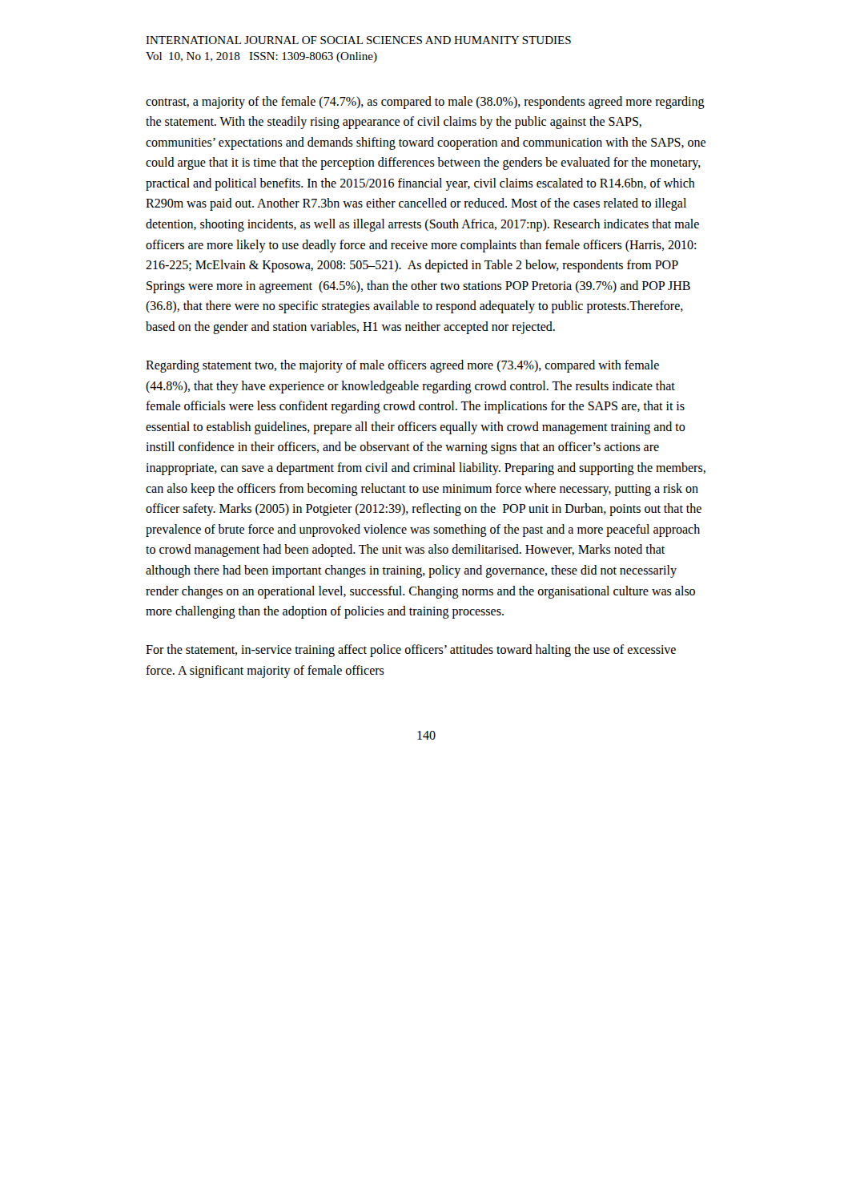INTERNATIONAL JOURNAL OF SOCIAL SCIENCES AND HUMANITY STUDIES
Vol 10, No 1, 2018 ISSN: 1309-8063 (Online)
contrast, a majority of the female (74.7%), as compared to male (38.0%), respondents agreed more regarding the statement. With the steadily rising appearance of civil claims by the public against the SAPS, communities’ expectations and demands shifting toward cooperation and communication with the SAPS, one could argue that it is time that the perception differences between the genders be evaluated for the monetary, practical and political benefits. In the 2015/2016 financial year, civil claims escalated to R14.6bn, of which R290m was paid out. Another R7.3bn was either cancelled or reduced. Most of the cases related to illegal detention, shooting incidents, as well as illegal arrests (South Africa, 2017:np). Research indicates that male officers are more likely to use deadly force and receive more complaints than female officers (Harris, 2010: 216-225; McElvain & Kposowa, 2008: 505–521). As depicted in Table 2 below, respondents from POP Springs were more in agreement (64.5%), than the other two stations POP Pretoria (39.7%) and POP JHB (36.8), that there were no specific strategies available to respond adequately to public protests.Therefore, based on the gender and station variables, H1 was neither accepted nor rejected.
Regarding statement two, the majority of male officers agreed more (73.4%), compared with female (44.8%), that they have experience or knowledgeable regarding crowd control. The results indicate that female officials were less confident regarding crowd control. The implications for the SAPS are, that it is essential to establish guidelines, prepare all their officers equally with crowd management training and to instill confidence in their officers, and be observant of the warning signs that an officer’s actions are inappropriate, can save a department from civil and criminal liability. Preparing and supporting the members, can also keep the officers from becoming reluctant to use minimum force where necessary, putting a risk on officer safety. Marks (2005) in Potgieter (2012:39), reflecting on the POP unit in Durban, points out that the prevalence of brute force and unprovoked violence was something of the past and a more peaceful approach to crowd management had been adopted. The unit was also demilitarised. However, Marks noted that although there had been important changes in training, policy and governance, these did not necessarily render changes on an operational level, successful. Changing norms and the organisational culture was also more challenging than the adoption of policies and training processes.
For the statement, in-service training affect police officers’ attitudes toward halting the use of excessive force. A significant majority of female officers
140